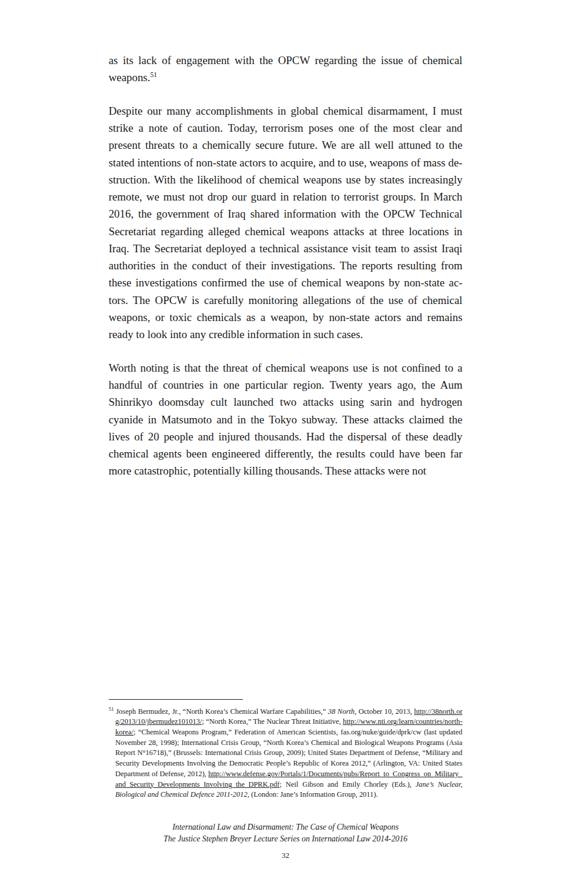as its lack of engagement with the OPCW regarding the issue of chemical weapons.51
Despite our many accomplishments in global chemical disarmament, I must strike a note of caution. Today, terrorism poses one of the most clear and present threats to a chemically secure future. We are all well attuned to the stated intentions of non-state actors to acquire, and to use, weapons of mass destruction. With the likelihood of chemical weapons use by states increasingly remote, we must not drop our guard in relation to terrorist groups. In March 2016, the government of Iraq shared information with the OPCW Technical Secretariat regarding alleged chemical weapons attacks at three locations in Iraq. The Secretariat deployed a technical assistance visit team to assist Iraqi authorities in the conduct of their investigations. The reports resulting from these investigations confirmed the use of chemical weapons by non-state actors. The OPCW is carefully monitoring allegations of the use of chemical weapons, or toxic chemicals as a weapon, by non-state actors and remains ready to look into any credible information in such cases.
Worth noting is that the threat of chemical weapons use is not confined to a handful of countries in one particular region. Twenty years ago, the Aum Shinrikyo doomsday cult launched two attacks using sarin and hydrogen cyanide in Matsumoto and in the Tokyo subway. These attacks claimed the lives of 20 people and injured thousands. Had the dispersal of these deadly chemical agents been engineered differently, the results could have been far more catastrophic, potentially killing thousands. These attacks were not
51 Joseph Bermudez, Jr., “North Korea’s Chemical Warfare Capabilities,” 38 North, October 10, 2013, http://38north.org/2013/10/jbermudez101013/; “North Korea,” The Nuclear Threat Initiative, http://www.nti.org/learn/countries/north-korea/; “Chemical Weapons Program,” Federation of American Scientists, fas.org/nuke/guide/dprk/cw (last updated November 28, 1998); International Crisis Group, “North Korea’s Chemical and Biological Weapons Programs (Asia Report N°16718),” (Brussels: International Crisis Group, 2009); United States Department of Defense, “Military and Security Developments Involving the Democratic People’s Republic of Korea 2012,” (Arlington, VA: United States Department of Defense, 2012), http://www.defense.gov/Portals/1/Documents/pubs/Report_to_Congress_on_Military_and_Security_Developments_Involving_the_DPRK.pdf; Neil Gibson and Emily Chorley (Eds.), Jane’s Nuclear, Biological and Chemical Defence 2011-2012, (London: Jane’s Information Group, 2011).
International Law and Disarmament: The Case of Chemical Weapons
The Justice Stephen Breyer Lecture Series on International Law 2014-2016
32